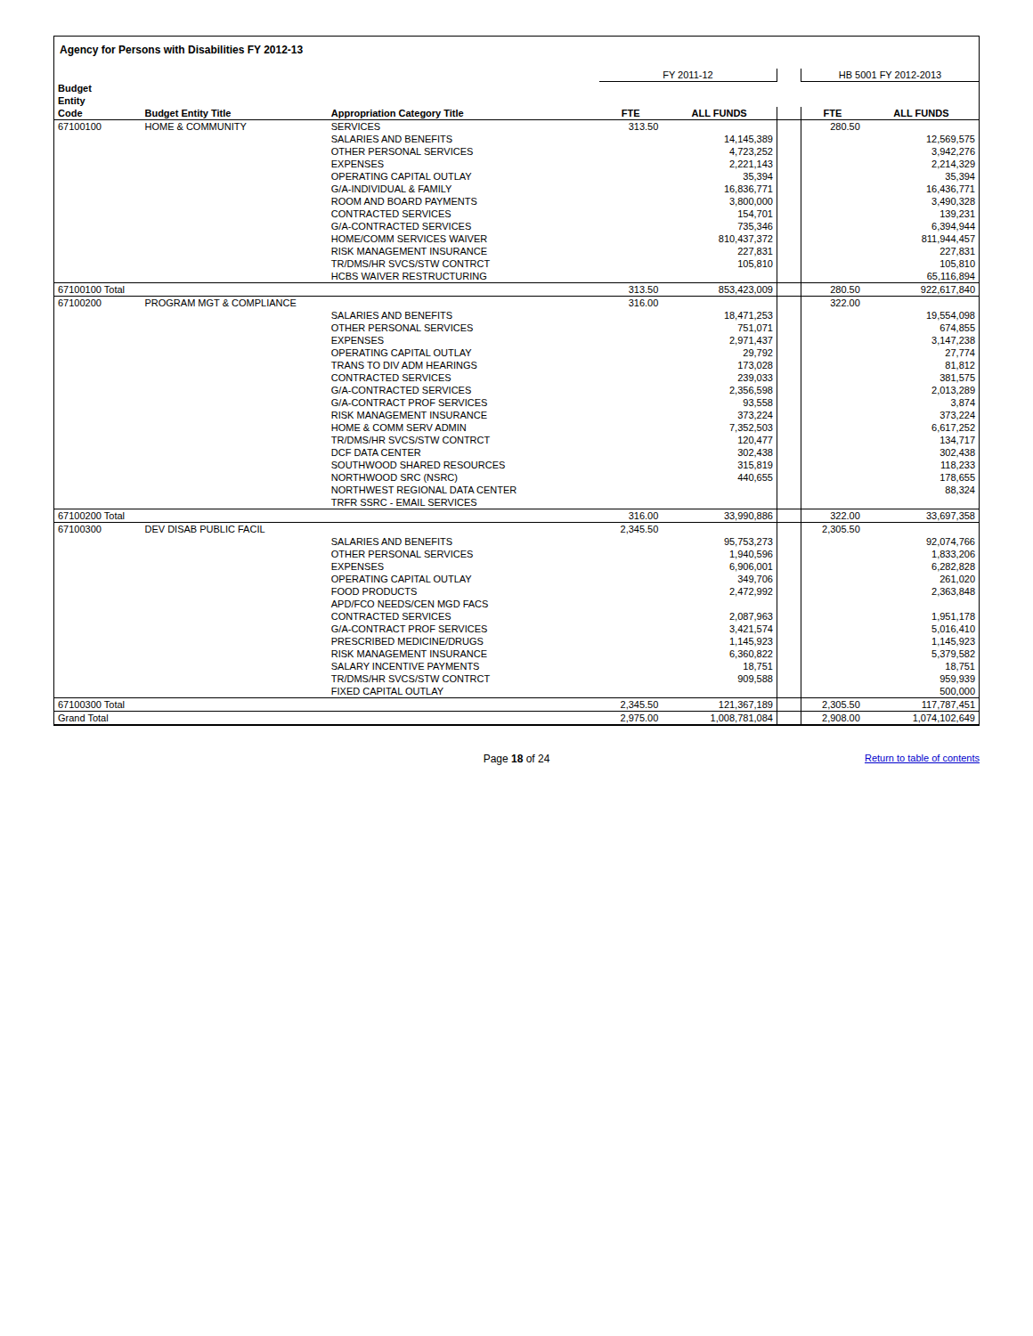Agency for Persons with Disabilities FY 2012-13
| | FY 2011-12 | | HB 5001 FY 2012-2013 |
| Budget | |
| Entity | |
| Code | Budget Entity Title | Appropriation Category Title | FTE | ALL FUNDS | | FTE | ALL FUNDS |
| 67100100 | HOME & COMMUNITY | SERVICES | 313.50 | | | 280.50 | |
| | | SALARIES AND BENEFITS | | 14,145,389 | | | 12,569,575 |
| | | OTHER PERSONAL SERVICES | | 4,723,252 | | | 3,942,276 |
| | | EXPENSES | | 2,221,143 | | | 2,214,329 |
| | | OPERATING CAPITAL OUTLAY | | 35,394 | | | 35,394 |
| | | G/A-INDIVIDUAL & FAMILY | | 16,836,771 | | | 16,436,771 |
| | | ROOM AND BOARD PAYMENTS | | 3,800,000 | | | 3,490,328 |
| | | CONTRACTED SERVICES | | 154,701 | | | 139,231 |
| | | G/A-CONTRACTED SERVICES | | 735,346 | | | 6,394,944 |
| | | HOME/COMM SERVICES WAIVER | | 810,437,372 | | | 811,944,457 |
| | | RISK MANAGEMENT INSURANCE | | 227,831 | | | 227,831 |
| | | TR/DMS/HR SVCS/STW CONTRCT | | 105,810 | | | 105,810 |
| | | HCBS WAIVER RESTRUCTURING | | | | | 65,116,894 |
| 67100100 Total | | | 313.50 | 853,423,009 | | 280.50 | 922,617,840 |
| 67100200 | PROGRAM MGT & COMPLIANCE | | 316.00 | | | 322.00 | |
| | | SALARIES AND BENEFITS | | 18,471,253 | | | 19,554,098 |
| | | OTHER PERSONAL SERVICES | | 751,071 | | | 674,855 |
| | | EXPENSES | | 2,971,437 | | | 3,147,238 |
| | | OPERATING CAPITAL OUTLAY | | 29,792 | | | 27,774 |
| | | TRANS TO DIV ADM HEARINGS | | 173,028 | | | 81,812 |
| | | CONTRACTED SERVICES | | 239,033 | | | 381,575 |
| | | G/A-CONTRACTED SERVICES | | 2,356,598 | | | 2,013,289 |
| | | G/A-CONTRACT PROF SERVICES | | 93,558 | | | 3,874 |
| | | RISK MANAGEMENT INSURANCE | | 373,224 | | | 373,224 |
| | | HOME & COMM SERV ADMIN | | 7,352,503 | | | 6,617,252 |
| | | TR/DMS/HR SVCS/STW CONTRCT | | 120,477 | | | 134,717 |
| | | DCF DATA CENTER | | 302,438 | | | 302,438 |
| | | SOUTHWOOD SHARED RESOURCES | | 315,819 | | | 118,233 |
| | | NORTHWOOD SRC (NSRC) | | 440,655 | | | 178,655 |
| | | NORTHWEST REGIONAL DATA CENTER | | | | | 88,324 |
| | | TRFR SSRC - EMAIL SERVICES | | | | | |
| 67100200 Total | | | 316.00 | 33,990,886 | | 322.00 | 33,697,358 |
| 67100300 | DEV DISAB PUBLIC FACIL | | 2,345.50 | | | 2,305.50 | |
| | | SALARIES AND BENEFITS | | 95,753,273 | | | 92,074,766 |
| | | OTHER PERSONAL SERVICES | | 1,940,596 | | | 1,833,206 |
| | | EXPENSES | | 6,906,001 | | | 6,282,828 |
| | | OPERATING CAPITAL OUTLAY | | 349,706 | | | 261,020 |
| | | FOOD PRODUCTS | | 2,472,992 | | | 2,363,848 |
| | | APD/FCO NEEDS/CEN MGD FACS | | | | | |
| | | CONTRACTED SERVICES | | 2,087,963 | | | 1,951,178 |
| | | G/A-CONTRACT PROF SERVICES | | 3,421,574 | | | 5,016,410 |
| | | PRESCRIBED MEDICINE/DRUGS | | 1,145,923 | | | 1,145,923 |
| | | RISK MANAGEMENT INSURANCE | | 6,360,822 | | | 5,379,582 |
| | | SALARY INCENTIVE PAYMENTS | | 18,751 | | | 18,751 |
| | | TR/DMS/HR SVCS/STW CONTRCT | | 909,588 | | | 959,939 |
| | | FIXED CAPITAL OUTLAY | | | | | 500,000 |
| 67100300 Total | | | 2,345.50 | 121,367,189 | | 2,305.50 | 117,787,451 |
| Grand Total | | | 2,975.00 | 1,008,781,084 | | 2,908.00 | 1,074,102,649 |
Page 18 of 24
Return to table of contents